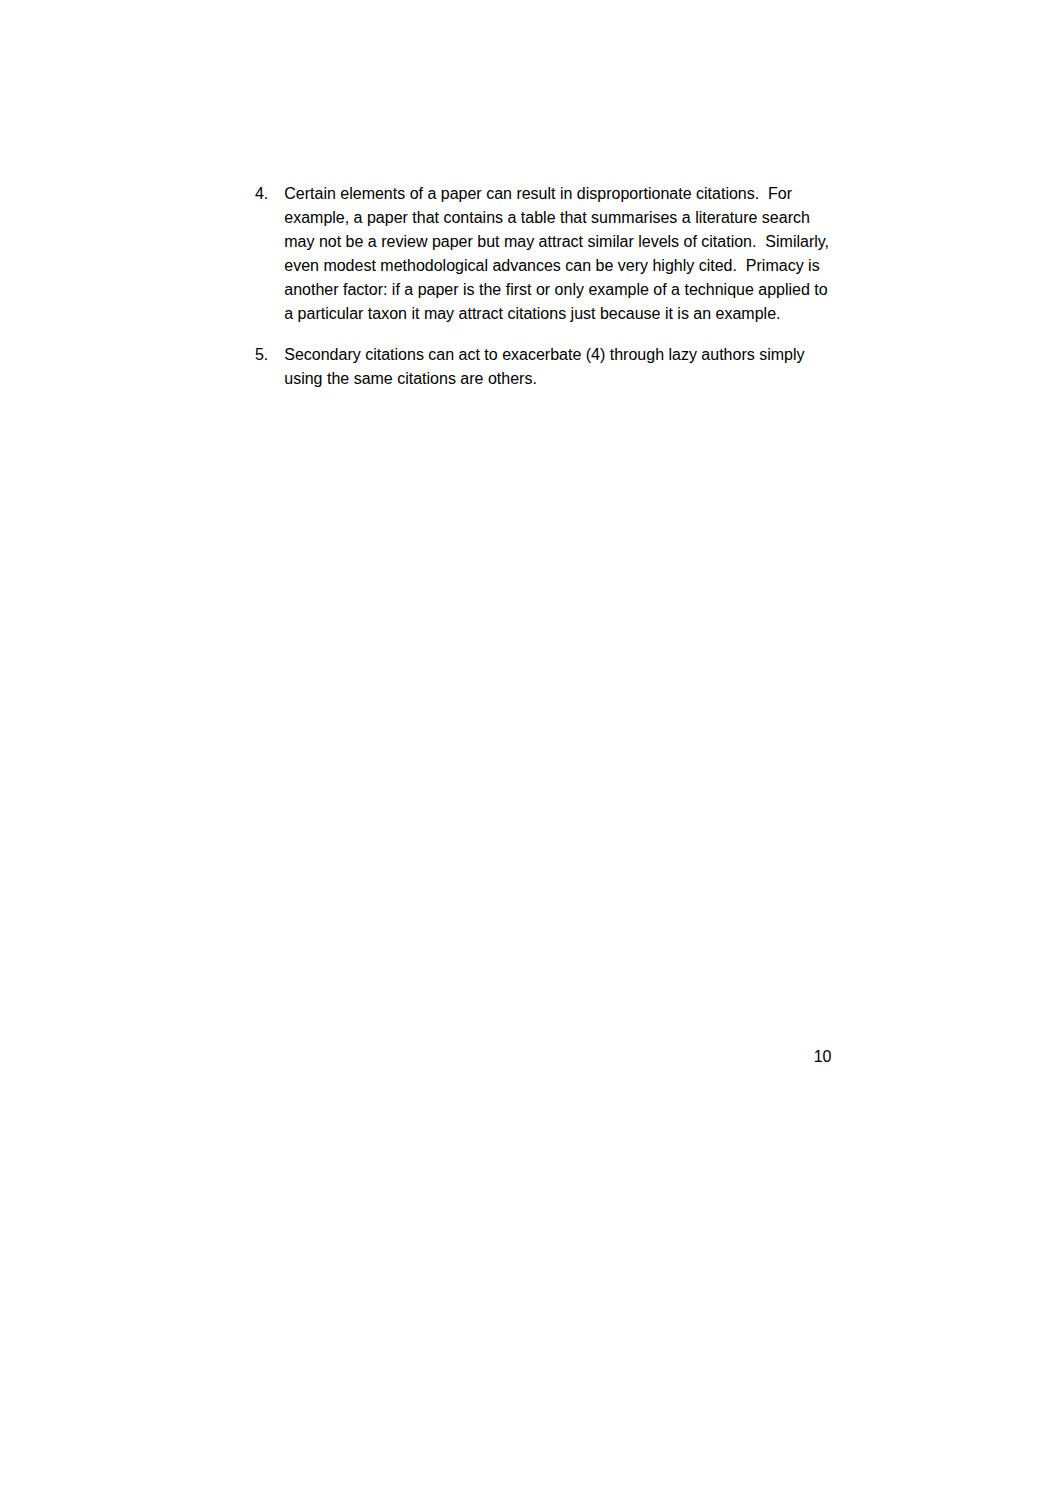Certain elements of a paper can result in disproportionate citations. For example, a paper that contains a table that summarises a literature search may not be a review paper but may attract similar levels of citation. Similarly, even modest methodological advances can be very highly cited. Primacy is another factor: if a paper is the first or only example of a technique applied to a particular taxon it may attract citations just because it is an example.
Secondary citations can act to exacerbate (4) through lazy authors simply using the same citations are others.
10